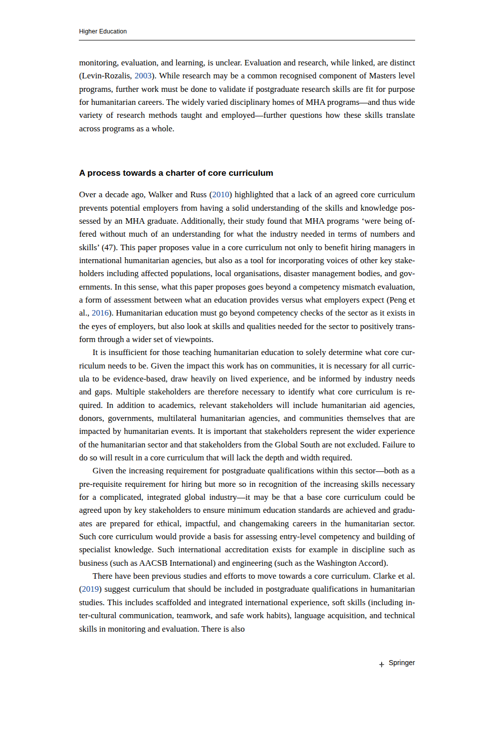Higher Education
monitoring, evaluation, and learning, is unclear. Evaluation and research, while linked, are distinct (Levin-Rozalis, 2003). While research may be a common recognised component of Masters level programs, further work must be done to validate if postgraduate research skills are fit for purpose for humanitarian careers. The widely varied disciplinary homes of MHA programs—and thus wide variety of research methods taught and employed—further questions how these skills translate across programs as a whole.
A process towards a charter of core curriculum
Over a decade ago, Walker and Russ (2010) highlighted that a lack of an agreed core curriculum prevents potential employers from having a solid understanding of the skills and knowledge possessed by an MHA graduate. Additionally, their study found that MHA programs ‘were being offered without much of an understanding for what the industry needed in terms of numbers and skills’ (47). This paper proposes value in a core curriculum not only to benefit hiring managers in international humanitarian agencies, but also as a tool for incorporating voices of other key stakeholders including affected populations, local organisations, disaster management bodies, and governments. In this sense, what this paper proposes goes beyond a competency mismatch evaluation, a form of assessment between what an education provides versus what employers expect (Peng et al., 2016). Humanitarian education must go beyond competency checks of the sector as it exists in the eyes of employers, but also look at skills and qualities needed for the sector to positively transform through a wider set of viewpoints.
It is insufficient for those teaching humanitarian education to solely determine what core curriculum needs to be. Given the impact this work has on communities, it is necessary for all curricula to be evidence-based, draw heavily on lived experience, and be informed by industry needs and gaps. Multiple stakeholders are therefore necessary to identify what core curriculum is required. In addition to academics, relevant stakeholders will include humanitarian aid agencies, donors, governments, multilateral humanitarian agencies, and communities themselves that are impacted by humanitarian events. It is important that stakeholders represent the wider experience of the humanitarian sector and that stakeholders from the Global South are not excluded. Failure to do so will result in a core curriculum that will lack the depth and width required.
Given the increasing requirement for postgraduate qualifications within this sector—both as a pre-requisite requirement for hiring but more so in recognition of the increasing skills necessary for a complicated, integrated global industry—it may be that a base core curriculum could be agreed upon by key stakeholders to ensure minimum education standards are achieved and graduates are prepared for ethical, impactful, and changemaking careers in the humanitarian sector. Such core curriculum would provide a basis for assessing entry-level competency and building of specialist knowledge. Such international accreditation exists for example in discipline such as business (such as AACSB International) and engineering (such as the Washington Accord).
There have been previous studies and efforts to move towards a core curriculum. Clarke et al. (2019) suggest curriculum that should be included in postgraduate qualifications in humanitarian studies. This includes scaffolded and integrated international experience, soft skills (including inter-cultural communication, teamwork, and safe work habits), language acquisition, and technical skills in monitoring and evaluation. There is also
Springer